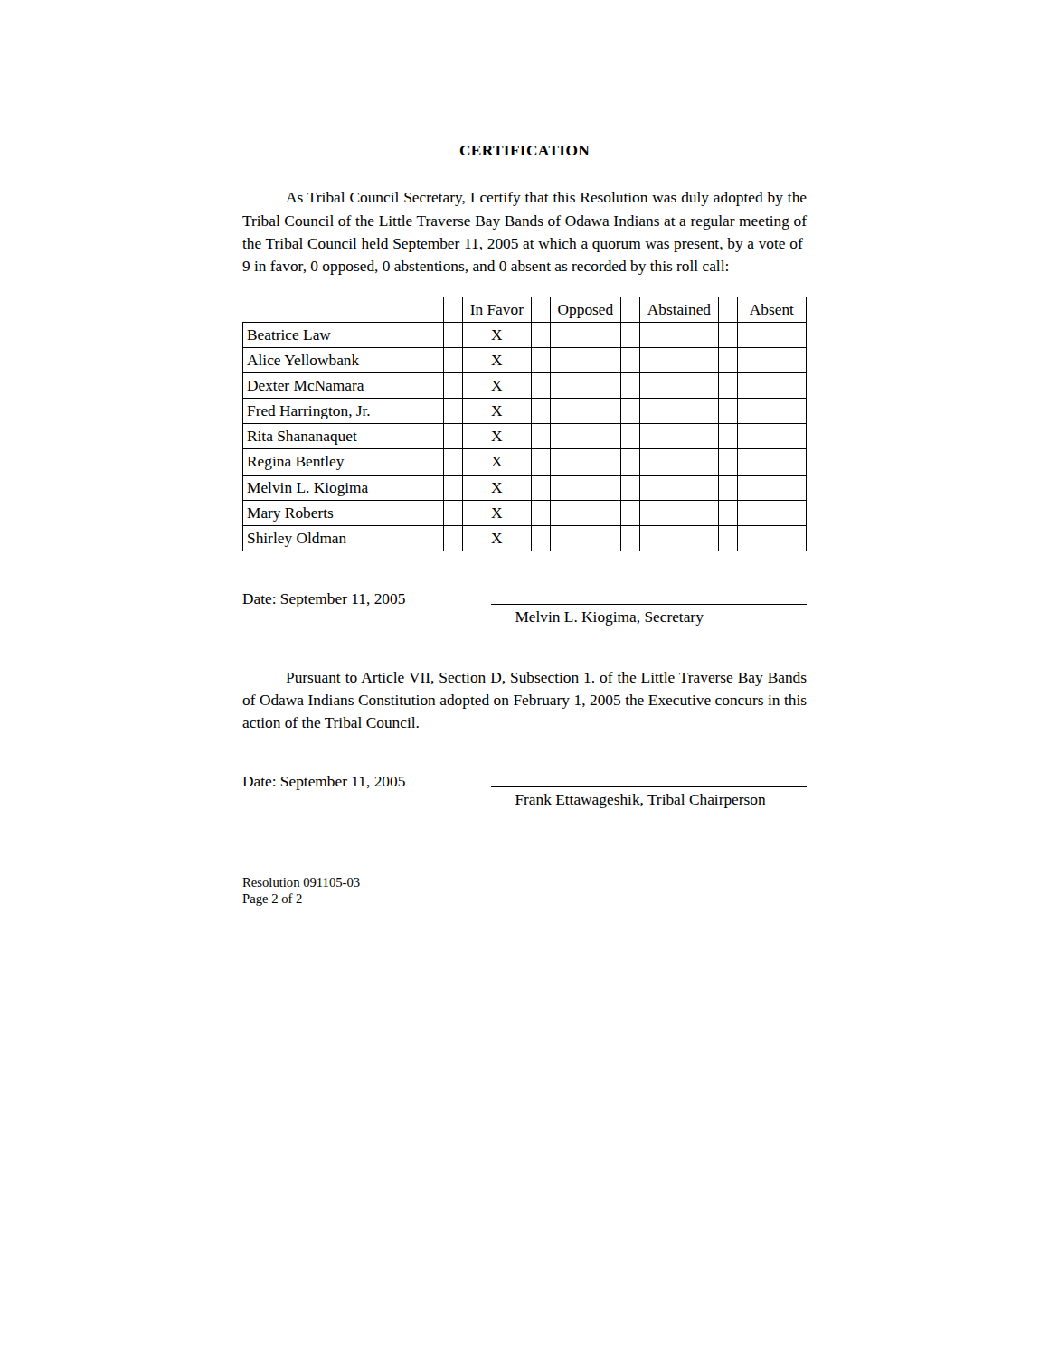CERTIFICATION
As Tribal Council Secretary, I certify that this Resolution was duly adopted by the Tribal Council of the Little Traverse Bay Bands of Odawa Indians at a regular meeting of the Tribal Council held September 11, 2005 at which a quorum was present, by a vote of 9 in favor, 0 opposed, 0 abstentions, and 0 absent as recorded by this roll call:
| | | In Favor | | Opposed | | Abstained | | Absent |
| Beatrice Law | | X | | | | | | |
| Alice Yellowbank | | X | | | | | | |
| Dexter McNamara | | X | | | | | | |
| Fred Harrington, Jr. | | X | | | | | | |
| Rita Shananaquet | | X | | | | | | |
| Regina Bentley | | X | | | | | | |
| Melvin L. Kiogima | | X | | | | | | |
| Mary Roberts | | X | | | | | | |
| Shirley Oldman | | X | | | | | | |
Date: September 11, 2005
Melvin L. Kiogima, Secretary
Pursuant to Article VII, Section D, Subsection 1. of the Little Traverse Bay Bands of Odawa Indians Constitution adopted on February 1, 2005 the Executive concurs in this action of the Tribal Council.
Date: September 11, 2005
Frank Ettawageshik, Tribal Chairperson
Resolution 091105-03
Page 2 of 2